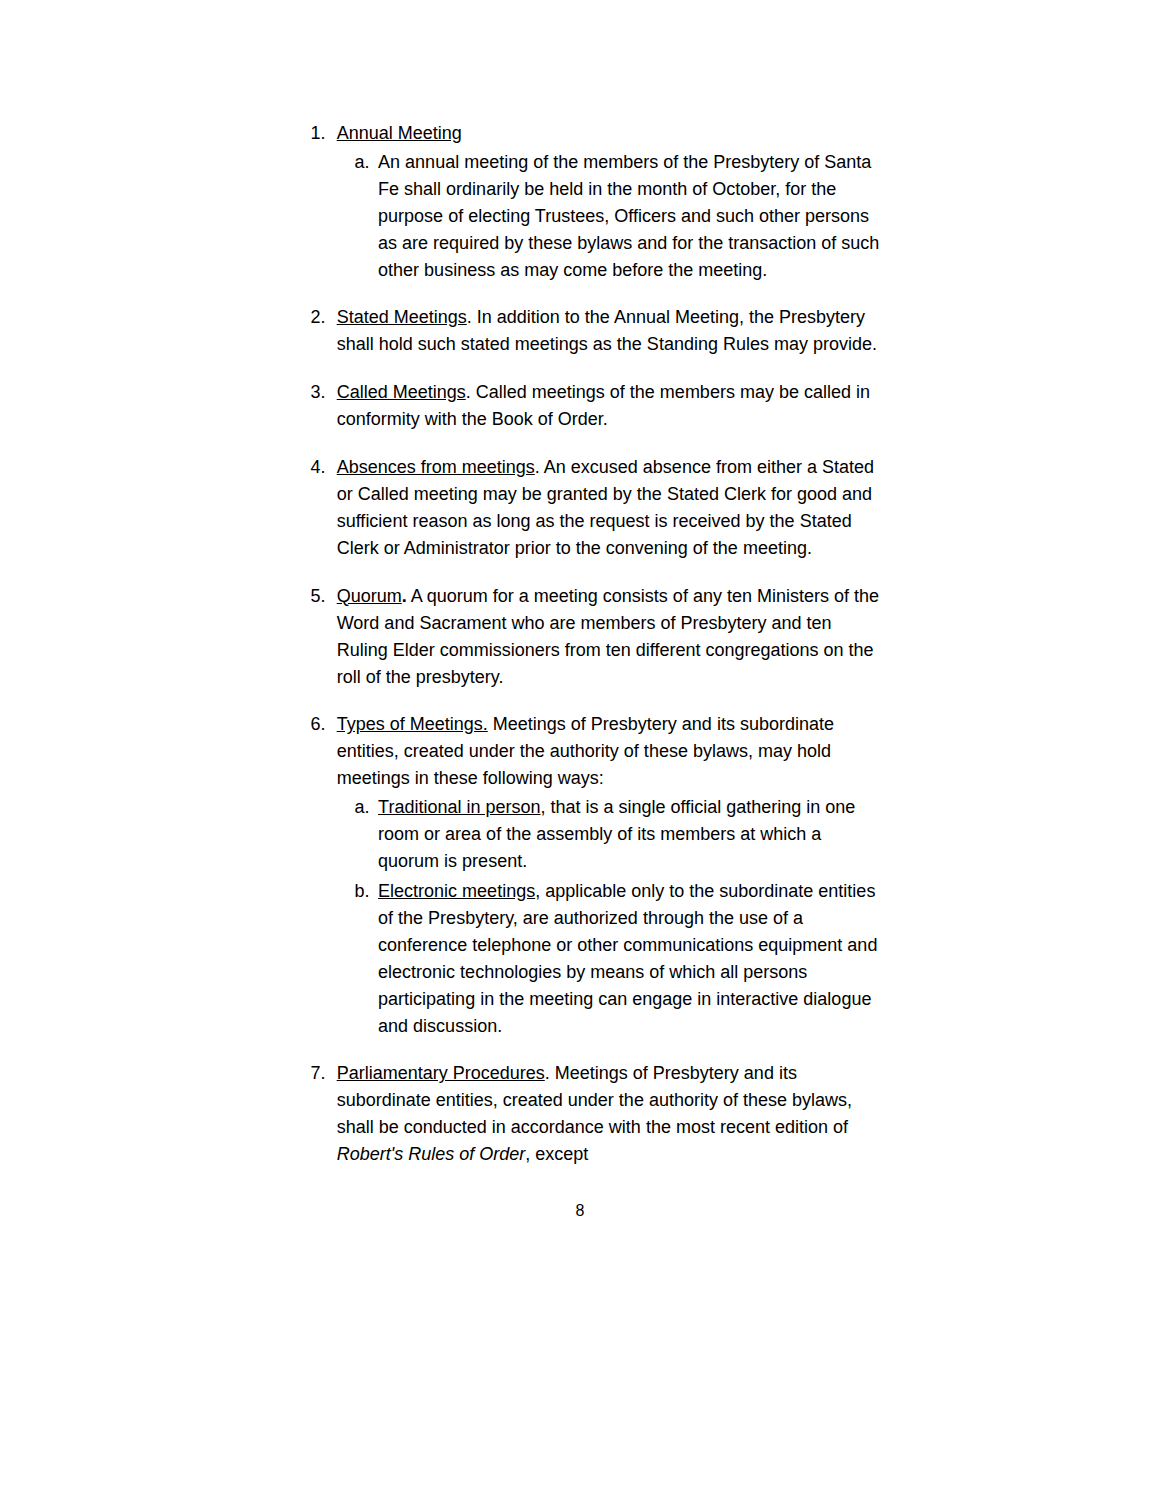Annual Meeting
An annual meeting of the members of the Presbytery of Santa Fe shall ordinarily be held in the month of October, for the purpose of electing Trustees, Officers and such other persons as are required by these bylaws and for the transaction of such other business as may come before the meeting.
Stated Meetings. In addition to the Annual Meeting, the Presbytery shall hold such stated meetings as the Standing Rules may provide.
Called Meetings. Called meetings of the members may be called in conformity with the Book of Order.
Absences from meetings. An excused absence from either a Stated or Called meeting may be granted by the Stated Clerk for good and sufficient reason as long as the request is received by the Stated Clerk or Administrator prior to the convening of the meeting.
Quorum. A quorum for a meeting consists of any ten Ministers of the Word and Sacrament who are members of Presbytery and ten Ruling Elder commissioners from ten different congregations on the roll of the presbytery.
Types of Meetings. Meetings of Presbytery and its subordinate entities, created under the authority of these bylaws, may hold meetings in these following ways:
Traditional in person, that is a single official gathering in one room or area of the assembly of its members at which a quorum is present.
Electronic meetings, applicable only to the subordinate entities of the Presbytery, are authorized through the use of a conference telephone or other communications equipment and electronic technologies by means of which all persons participating in the meeting can engage in interactive dialogue and discussion.
Parliamentary Procedures. Meetings of Presbytery and its subordinate entities, created under the authority of these bylaws, shall be conducted in accordance with the most recent edition of Robert's Rules of Order, except
8